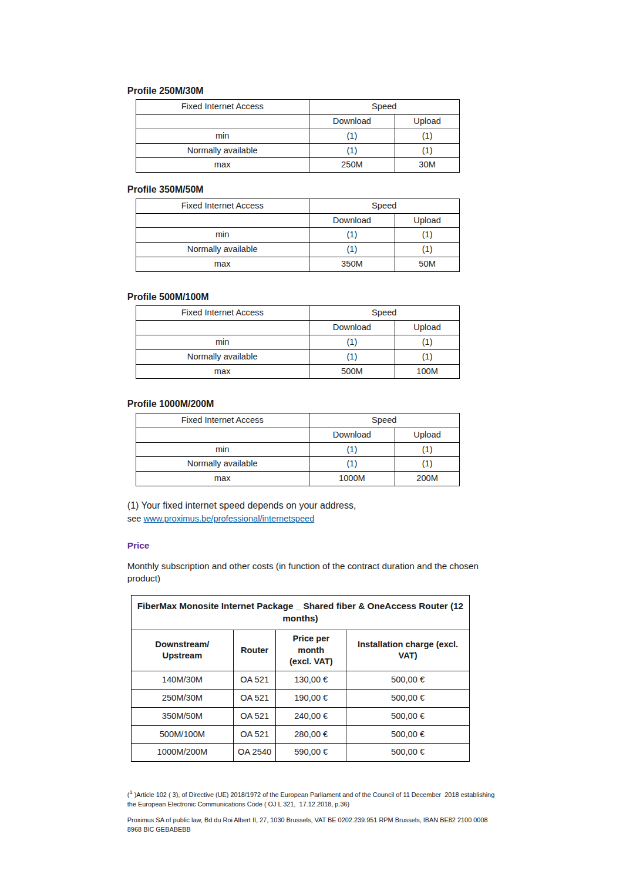Profile 250M/30M
| Fixed Internet Access | Speed |
| | Download | Upload |
| min | (1) | (1) |
| Normally available | (1) | (1) |
| max | 250M | 30M |
Profile 350M/50M
| Fixed Internet Access | Speed |
| | Download | Upload |
| min | (1) | (1) |
| Normally available | (1) | (1) |
| max | 350M | 50M |
Profile 500M/100M
| Fixed Internet Access | Speed |
| | Download | Upload |
| min | (1) | (1) |
| Normally available | (1) | (1) |
| max | 500M | 100M |
Profile 1000M/200M
| Fixed Internet Access | Speed |
| | Download | Upload |
| min | (1) | (1) |
| Normally available | (1) | (1) |
| max | 1000M | 200M |
(1) Your fixed internet speed depends on your address,
see www.proximus.be/professional/internetspeed
Price
Monthly subscription and other costs (in function of the contract duration and the chosen product)
| FiberMax Monosite Internet Package _ Shared fiber & OneAccess Router (12 months) |
| --- |
| Downstream/ Upstream | Router | Price per month (excl. VAT) | Installation charge (excl. VAT) |
| 140M/30M | OA 521 | 130,00 € | 500,00 € |
| 250M/30M | OA 521 | 190,00 € | 500,00 € |
| 350M/50M | OA 521 | 240,00 € | 500,00 € |
| 500M/100M | OA 521 | 280,00 € | 500,00 € |
| 1000M/200M | OA 2540 | 590,00 € | 500,00 € |
(1 )Article 102 ( 3), of Directive (UE) 2018/1972 of the European Parliament and of the Council of 11 December 2018 establishing the European Electronic Communications Code ( OJ L 321, 17.12.2018, p.36)
Proximus SA of public law, Bd du Roi Albert II, 27, 1030 Brussels, VAT BE 0202.239.951 RPM Brussels, IBAN BE82 2100 0008 8968 BIC GEBABEBB